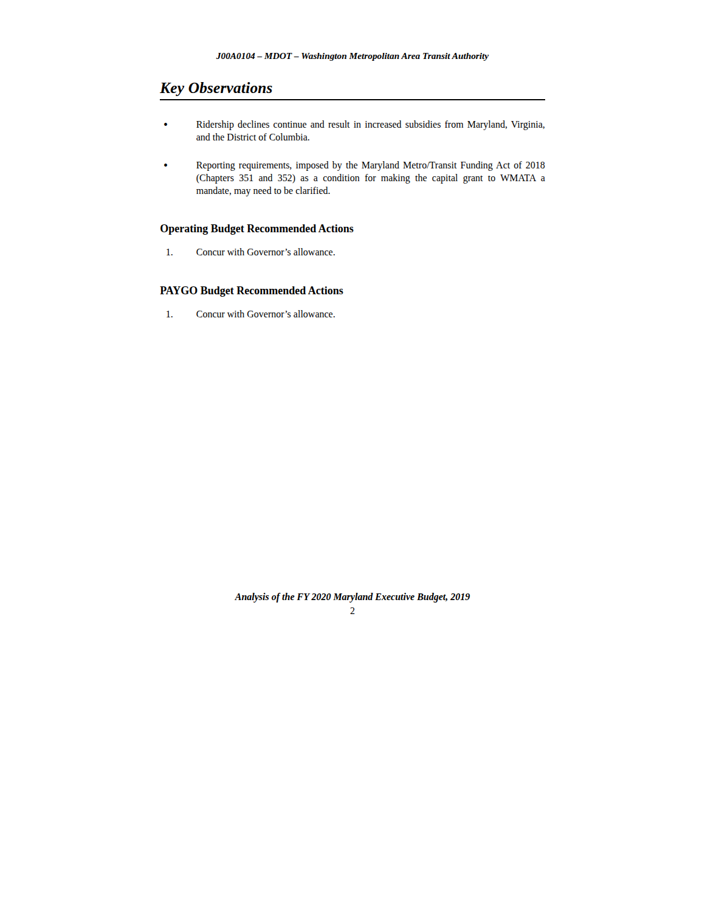J00A0104 – MDOT – Washington Metropolitan Area Transit Authority
Key Observations
Ridership declines continue and result in increased subsidies from Maryland, Virginia, and the District of Columbia.
Reporting requirements, imposed by the Maryland Metro/Transit Funding Act of 2018 (Chapters 351 and 352) as a condition for making the capital grant to WMATA a mandate, may need to be clarified.
Operating Budget Recommended Actions
Concur with Governor’s allowance.
PAYGO Budget Recommended Actions
Concur with Governor’s allowance.
Analysis of the FY 2020 Maryland Executive Budget, 2019
2